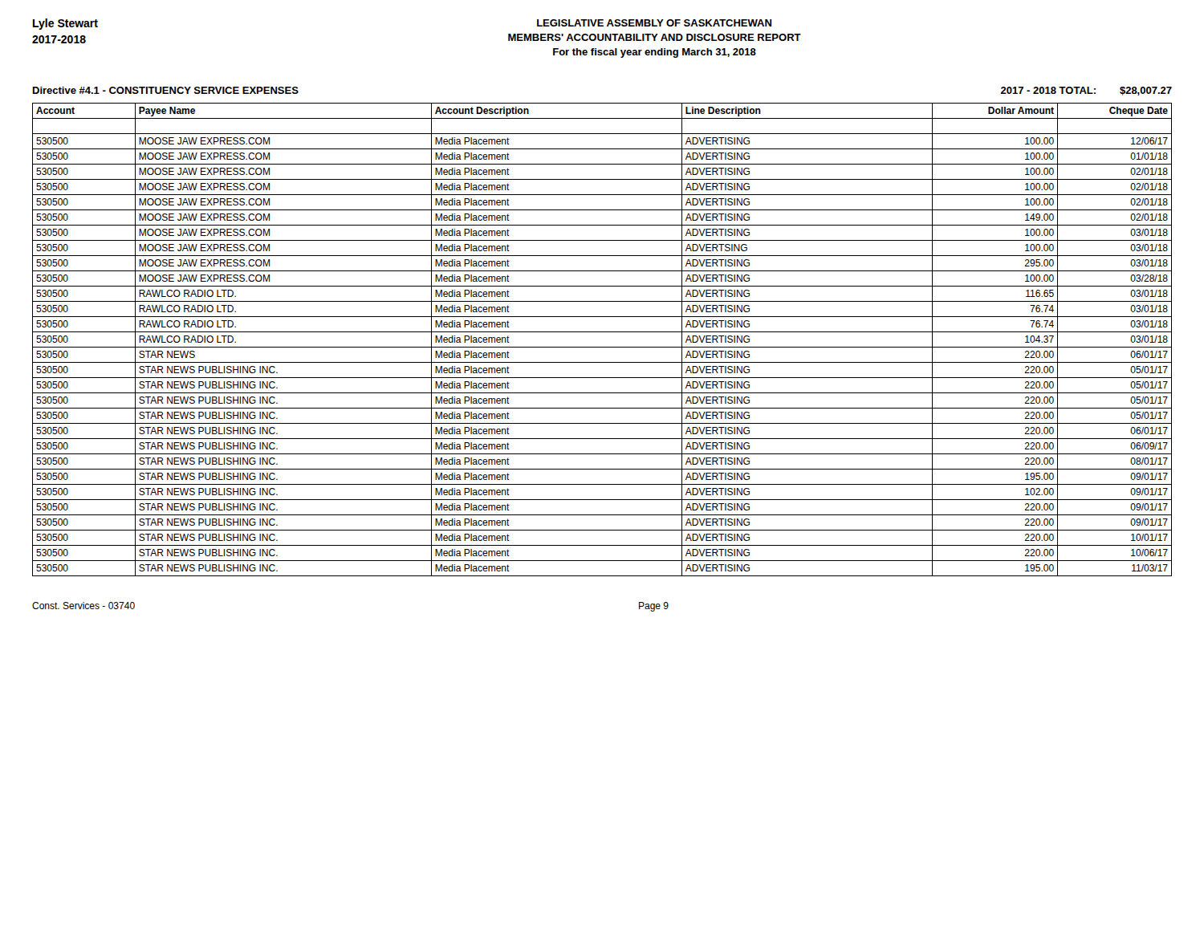Lyle Stewart
2017-2018
LEGISLATIVE ASSEMBLY OF SASKATCHEWAN
MEMBERS' ACCOUNTABILITY AND DISCLOSURE REPORT
For the fiscal year ending March 31, 2018
Directive #4.1 - CONSTITUENCY SERVICE EXPENSES
2017 - 2018 TOTAL: $28,007.27
| Account | Payee Name | Account Description | Line Description | Dollar Amount | Cheque Date |
| --- | --- | --- | --- | --- | --- |
| 530500 | MOOSE JAW EXPRESS.COM | Media Placement | ADVERTISING | 100.00 | 12/06/17 |
| 530500 | MOOSE JAW EXPRESS.COM | Media Placement | ADVERTISING | 100.00 | 01/01/18 |
| 530500 | MOOSE JAW EXPRESS.COM | Media Placement | ADVERTISING | 100.00 | 02/01/18 |
| 530500 | MOOSE JAW EXPRESS.COM | Media Placement | ADVERTISING | 100.00 | 02/01/18 |
| 530500 | MOOSE JAW EXPRESS.COM | Media Placement | ADVERTISING | 100.00 | 02/01/18 |
| 530500 | MOOSE JAW EXPRESS.COM | Media Placement | ADVERTISING | 149.00 | 02/01/18 |
| 530500 | MOOSE JAW EXPRESS.COM | Media Placement | ADVERTISING | 100.00 | 03/01/18 |
| 530500 | MOOSE JAW EXPRESS.COM | Media Placement | ADVERTSING | 100.00 | 03/01/18 |
| 530500 | MOOSE JAW EXPRESS.COM | Media Placement | ADVERTISING | 295.00 | 03/01/18 |
| 530500 | MOOSE JAW EXPRESS.COM | Media Placement | ADVERTISING | 100.00 | 03/28/18 |
| 530500 | RAWLCO RADIO LTD. | Media Placement | ADVERTISING | 116.65 | 03/01/18 |
| 530500 | RAWLCO RADIO LTD. | Media Placement | ADVERTISING | 76.74 | 03/01/18 |
| 530500 | RAWLCO RADIO LTD. | Media Placement | ADVERTISING | 76.74 | 03/01/18 |
| 530500 | RAWLCO RADIO LTD. | Media Placement | ADVERTISING | 104.37 | 03/01/18 |
| 530500 | STAR NEWS | Media Placement | ADVERTISING | 220.00 | 06/01/17 |
| 530500 | STAR NEWS PUBLISHING INC. | Media Placement | ADVERTISING | 220.00 | 05/01/17 |
| 530500 | STAR NEWS PUBLISHING INC. | Media Placement | ADVERTISING | 220.00 | 05/01/17 |
| 530500 | STAR NEWS PUBLISHING INC. | Media Placement | ADVERTISING | 220.00 | 05/01/17 |
| 530500 | STAR NEWS PUBLISHING INC. | Media Placement | ADVERTISING | 220.00 | 05/01/17 |
| 530500 | STAR NEWS PUBLISHING INC. | Media Placement | ADVERTISING | 220.00 | 06/01/17 |
| 530500 | STAR NEWS PUBLISHING INC. | Media Placement | ADVERTISING | 220.00 | 06/09/17 |
| 530500 | STAR NEWS PUBLISHING INC. | Media Placement | ADVERTISING | 220.00 | 08/01/17 |
| 530500 | STAR NEWS PUBLISHING INC. | Media Placement | ADVERTISING | 195.00 | 09/01/17 |
| 530500 | STAR NEWS PUBLISHING INC. | Media Placement | ADVERTISING | 102.00 | 09/01/17 |
| 530500 | STAR NEWS PUBLISHING INC. | Media Placement | ADVERTISING | 220.00 | 09/01/17 |
| 530500 | STAR NEWS PUBLISHING INC. | Media Placement | ADVERTISING | 220.00 | 09/01/17 |
| 530500 | STAR NEWS PUBLISHING INC. | Media Placement | ADVERTISING | 220.00 | 10/01/17 |
| 530500 | STAR NEWS PUBLISHING INC. | Media Placement | ADVERTISING | 220.00 | 10/06/17 |
| 530500 | STAR NEWS PUBLISHING INC. | Media Placement | ADVERTISING | 195.00 | 11/03/17 |
Const. Services - 03740
Page 9